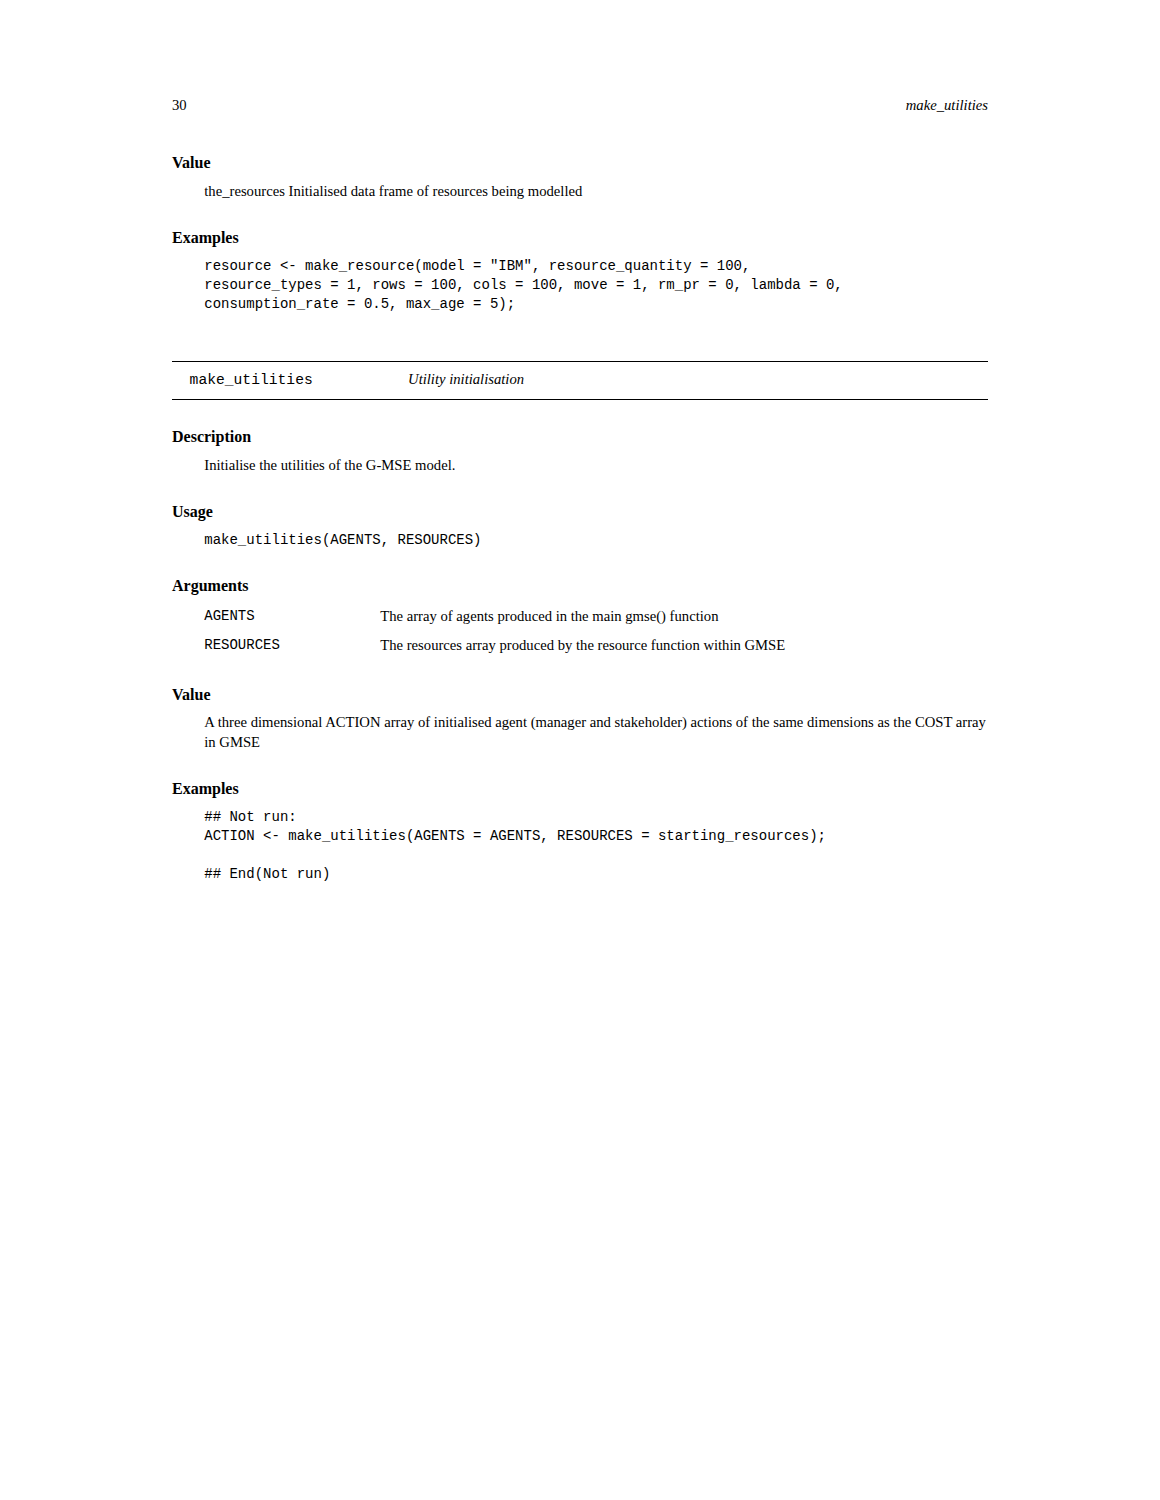30 make_utilities
Value
the_resources Initialised data frame of resources being modelled
Examples
resource <- make_resource(model = "IBM", resource_quantity = 100,
resource_types = 1, rows = 100, cols = 100, move = 1, rm_pr = 0, lambda = 0,
consumption_rate = 0.5, max_age = 5);
make_utilities Utility initialisation
Description
Initialise the utilities of the G-MSE model.
Usage
make_utilities(AGENTS, RESOURCES)
Arguments
AGENTS
The array of agents produced in the main gmse() function
RESOURCES
The resources array produced by the resource function within GMSE
Value
A three dimensional ACTION array of initialised agent (manager and stakeholder) actions of the same dimensions as the COST array in GMSE
Examples
## Not run:
ACTION <- make_utilities(AGENTS = AGENTS, RESOURCES = starting_resources);

## End(Not run)